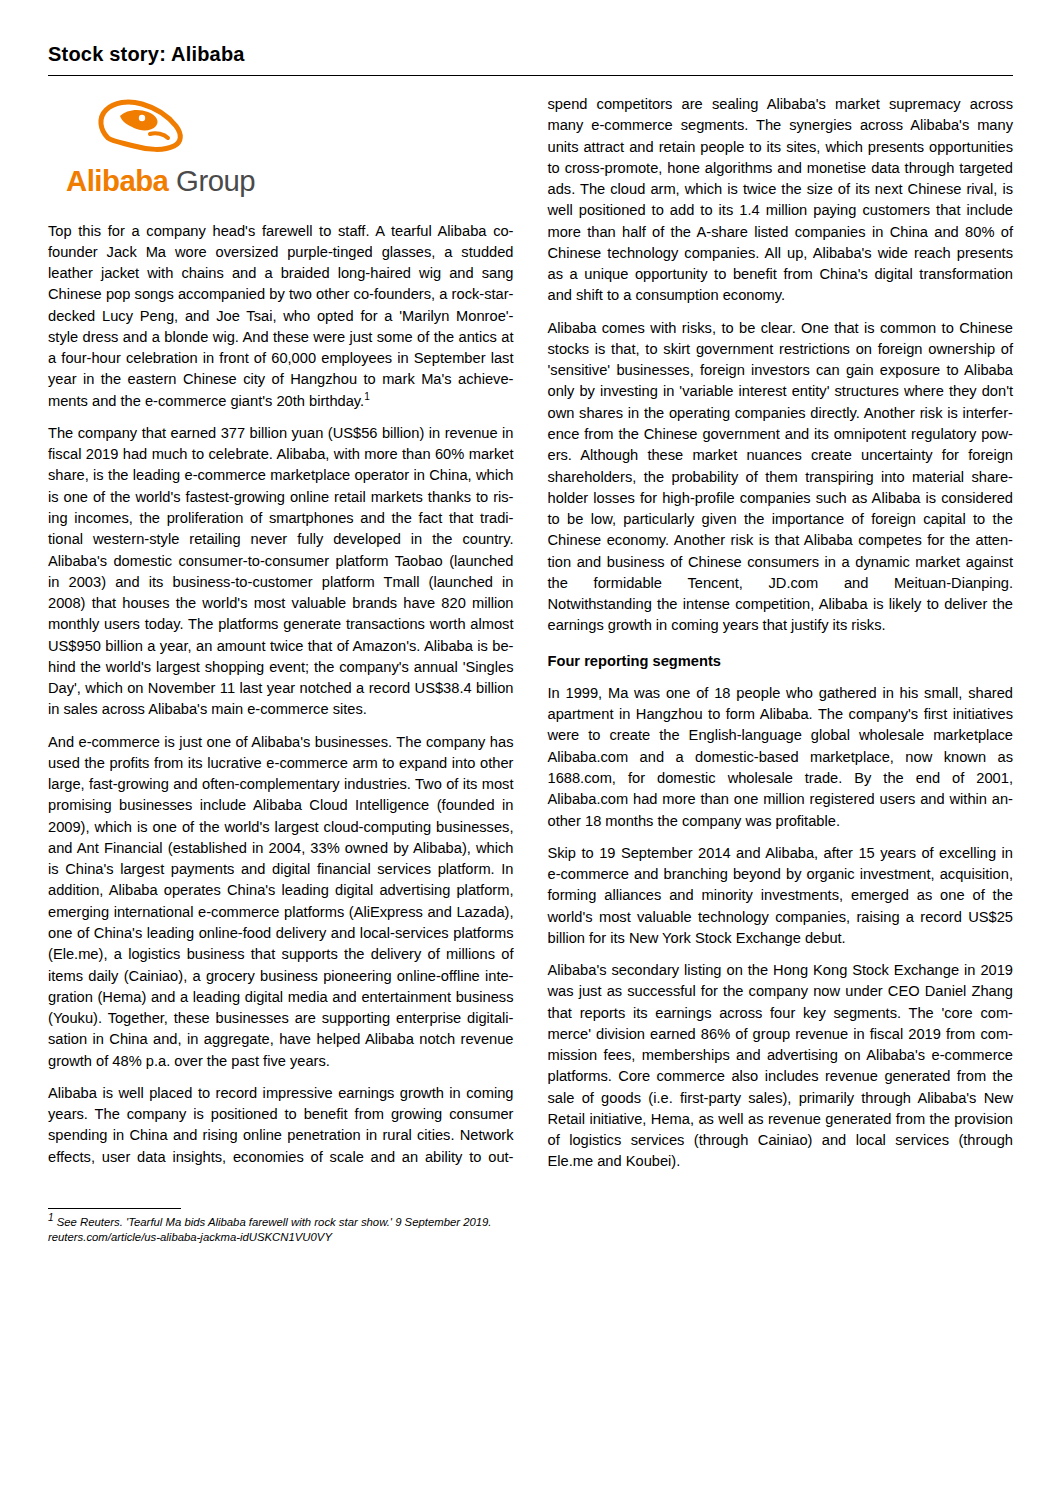Stock story: Alibaba
Alibaba Group
Top this for a company head's farewell to staff. A tearful Alibaba co-founder Jack Ma wore oversized purple-tinged glasses, a studded leather jacket with chains and a braided long-haired wig and sang Chinese pop songs accompanied by two other co-founders, a rock-star-decked Lucy Peng, and Joe Tsai, who opted for a 'Marilyn Monroe'-style dress and a blonde wig. And these were just some of the antics at a four-hour celebration in front of 60,000 employees in September last year in the eastern Chinese city of Hangzhou to mark Ma's achievements and the e-commerce giant's 20th birthday.1
The company that earned 377 billion yuan (US$56 billion) in revenue in fiscal 2019 had much to celebrate. Alibaba, with more than 60% market share, is the leading e-commerce marketplace operator in China, which is one of the world's fastest-growing online retail markets thanks to rising incomes, the proliferation of smartphones and the fact that traditional western-style retailing never fully developed in the country. Alibaba's domestic consumer-to-consumer platform Taobao (launched in 2003) and its business-to-customer platform Tmall (launched in 2008) that houses the world's most valuable brands have 820 million monthly users today. The platforms generate transactions worth almost US$950 billion a year, an amount twice that of Amazon's. Alibaba is behind the world's largest shopping event; the company's annual 'Singles Day', which on November 11 last year notched a record US$38.4 billion in sales across Alibaba's main e-commerce sites.
And e-commerce is just one of Alibaba's businesses. The company has used the profits from its lucrative e-commerce arm to expand into other large, fast-growing and often-complementary industries. Two of its most promising businesses include Alibaba Cloud Intelligence (founded in 2009), which is one of the world's largest cloud-computing businesses, and Ant Financial (established in 2004, 33% owned by Alibaba), which is China's largest payments and digital financial services platform. In addition, Alibaba operates China's leading digital advertising platform, emerging international e-commerce platforms (AliExpress and Lazada), one of China's leading online-food delivery and local-services platforms (Ele.me), a logistics business that supports the delivery of millions of items daily (Cainiao), a grocery business pioneering online-offline integration (Hema) and a leading digital media and entertainment business (Youku). Together, these businesses are supporting enterprise digitalisation in China and, in aggregate, have helped Alibaba notch revenue growth of 48% p.a. over the past five years.
Alibaba is well placed to record impressive earnings growth in coming years. The company is positioned to benefit from growing consumer spending in China and rising online penetration in rural cities. Network effects, user data insights, economies of scale and an ability to outspend competitors are sealing Alibaba's market supremacy across many e-commerce segments. The synergies across Alibaba's many units attract and retain people to its sites, which presents opportunities to cross-promote, hone algorithms and monetise data through targeted ads. The cloud arm, which is twice the size of its next Chinese rival, is well positioned to add to its 1.4 million paying customers that include more than half of the A-share listed companies in China and 80% of Chinese technology companies. All up, Alibaba's wide reach presents as a unique opportunity to benefit from China's digital transformation and shift to a consumption economy.
Alibaba comes with risks, to be clear. One that is common to Chinese stocks is that, to skirt government restrictions on foreign ownership of 'sensitive' businesses, foreign investors can gain exposure to Alibaba only by investing in 'variable interest entity' structures where they don't own shares in the operating companies directly. Another risk is interference from the Chinese government and its omnipotent regulatory powers. Although these market nuances create uncertainty for foreign shareholders, the probability of them transpiring into material shareholder losses for high-profile companies such as Alibaba is considered to be low, particularly given the importance of foreign capital to the Chinese economy. Another risk is that Alibaba competes for the attention and business of Chinese consumers in a dynamic market against the formidable Tencent, JD.com and Meituan-Dianping. Notwithstanding the intense competition, Alibaba is likely to deliver the earnings growth in coming years that justify its risks.
Four reporting segments
In 1999, Ma was one of 18 people who gathered in his small, shared apartment in Hangzhou to form Alibaba. The company's first initiatives were to create the English-language global wholesale marketplace Alibaba.com and a domestic-based marketplace, now known as 1688.com, for domestic wholesale trade. By the end of 2001, Alibaba.com had more than one million registered users and within another 18 months the company was profitable.
Skip to 19 September 2014 and Alibaba, after 15 years of excelling in e-commerce and branching beyond by organic investment, acquisition, forming alliances and minority investments, emerged as one of the world's most valuable technology companies, raising a record US$25 billion for its New York Stock Exchange debut.
Alibaba's secondary listing on the Hong Kong Stock Exchange in 2019 was just as successful for the company now under CEO Daniel Zhang that reports its earnings across four key segments. The 'core commerce' division earned 86% of group revenue in fiscal 2019 from commission fees, memberships and advertising on Alibaba's e-commerce platforms. Core commerce also includes revenue generated from the sale of goods (i.e. first-party sales), primarily through Alibaba's New Retail initiative, Hema, as well as revenue generated from the provision of logistics services (through Cainiao) and local services (through Ele.me and Koubei).
1 See Reuters. 'Tearful Ma bids Alibaba farewell with rock star show.' 9 September 2019. reuters.com/article/us-alibaba-jackma-idUSKCN1VU0VY